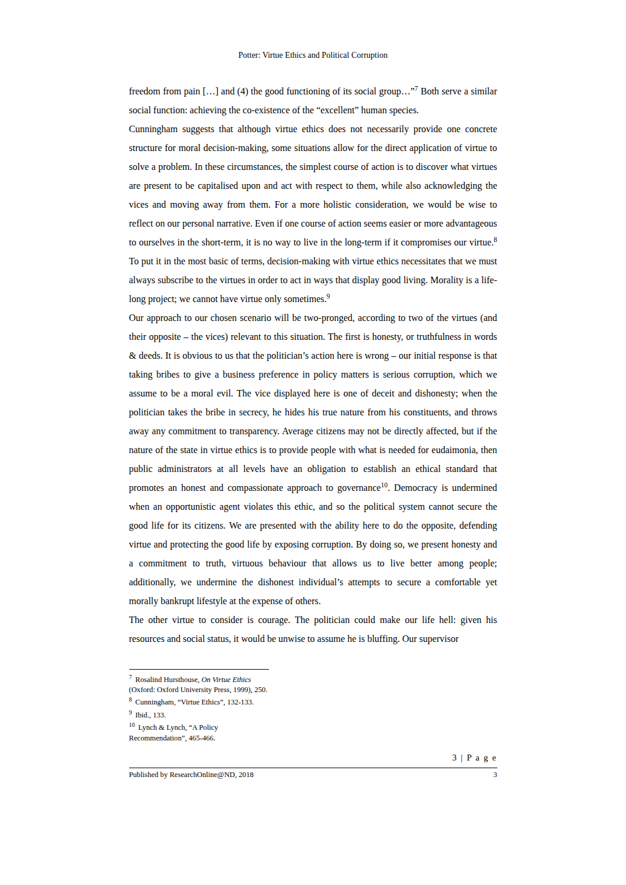Potter: Virtue Ethics and Political Corruption
freedom from pain […] and (4) the good functioning of its social group…”7 Both serve a similar social function: achieving the co-existence of the “excellent” human species.
Cunningham suggests that although virtue ethics does not necessarily provide one concrete structure for moral decision-making, some situations allow for the direct application of virtue to solve a problem. In these circumstances, the simplest course of action is to discover what virtues are present to be capitalised upon and act with respect to them, while also acknowledging the vices and moving away from them. For a more holistic consideration, we would be wise to reflect on our personal narrative. Even if one course of action seems easier or more advantageous to ourselves in the short-term, it is no way to live in the long-term if it compromises our virtue.8 To put it in the most basic of terms, decision-making with virtue ethics necessitates that we must always subscribe to the virtues in order to act in ways that display good living. Morality is a life-long project; we cannot have virtue only sometimes.9
Our approach to our chosen scenario will be two-pronged, according to two of the virtues (and their opposite – the vices) relevant to this situation. The first is honesty, or truthfulness in words & deeds. It is obvious to us that the politician’s action here is wrong – our initial response is that taking bribes to give a business preference in policy matters is serious corruption, which we assume to be a moral evil. The vice displayed here is one of deceit and dishonesty; when the politician takes the bribe in secrecy, he hides his true nature from his constituents, and throws away any commitment to transparency. Average citizens may not be directly affected, but if the nature of the state in virtue ethics is to provide people with what is needed for eudaimonia, then public administrators at all levels have an obligation to establish an ethical standard that promotes an honest and compassionate approach to governance10. Democracy is undermined when an opportunistic agent violates this ethic, and so the political system cannot secure the good life for its citizens. We are presented with the ability here to do the opposite, defending virtue and protecting the good life by exposing corruption. By doing so, we present honesty and a commitment to truth, virtuous behaviour that allows us to live better among people; additionally, we undermine the dishonest individual’s attempts to secure a comfortable yet morally bankrupt lifestyle at the expense of others.
The other virtue to consider is courage. The politician could make our life hell: given his resources and social status, it would be unwise to assume he is bluffing. Our supervisor
7 Rosalind Hursthouse, On Virtue Ethics (Oxford: Oxford University Press, 1999), 250.
8 Cunningham, “Virtue Ethics”, 132-133.
9 Ibid., 133.
10 Lynch & Lynch, “A Policy Recommendation”, 465-466.
3 | P a g e
Published by ResearchOnline@ND, 2018 3